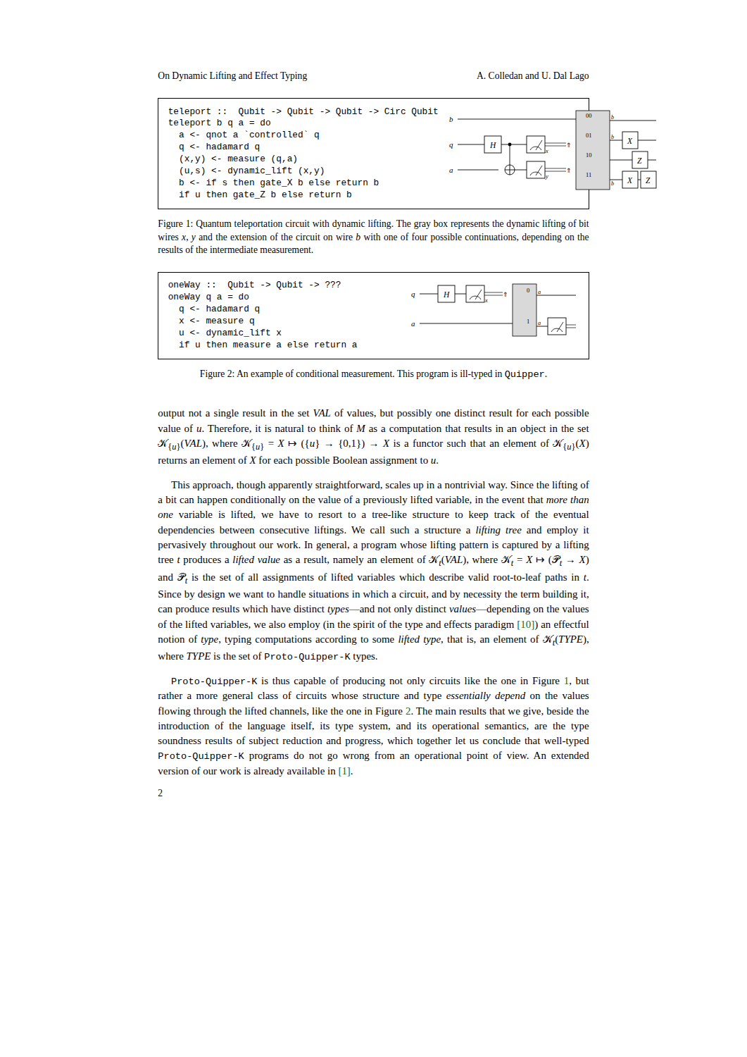On Dynamic Lifting and Effect Typing
A. Colledan and U. Dal Lago
teleport :: Qubit -> Qubit -> Qubit -> Circ Qubit teleport b q a = do a <- qnot a `controlled` q q <- hadamard q (x,y) <- measure (q,a) (u,s) <- dynamic_lift (x,y) b <- if s then gate_X b else return b if u then gate_Z b else return b
b q a H x y ⇑ ⇑ 00 01 10 11 b b X Z b X Z
Figure 1: Quantum teleportation circuit with dynamic lifting. The gray box represents the dynamic lifting of bit wires x, y and the extension of the circuit on wire b with one of four possible continuations, depending on the results of the intermediate measurement.
oneWay :: Qubit -> Qubit -> ??? oneWay q a = do q <- hadamard q x <- measure q u <- dynamic_lift x if u then measure a else return a
q a H x ⇑ 0 1 a a
Figure 2: An example of conditional measurement. This program is ill-typed in Quipper.
output not a single result in the set VAL of values, but possibly one distinct result for each possible value of u. Therefore, it is natural to think of M as a computation that results in an object in the set 𝒦{u}(VAL), where 𝒦{u} = X ↦ ({u} → {0,1}) → X is a functor such that an element of 𝒦{u}(X) returns an element of X for each possible Boolean assignment to u.
This approach, though apparently straightforward, scales up in a nontrivial way. Since the lifting of a bit can happen conditionally on the value of a previously lifted variable, in the event that more than one variable is lifted, we have to resort to a tree-like structure to keep track of the eventual dependencies between consecutive liftings. We call such a structure a lifting tree and employ it pervasively throughout our work. In general, a program whose lifting pattern is captured by a lifting tree t produces a lifted value as a result, namely an element of 𝒦t(VAL), where 𝒦t = X ↦ (𝒫t → X) and 𝒫t is the set of all assignments of lifted variables which describe valid root-to-leaf paths in t. Since by design we want to handle situations in which a circuit, and by necessity the term building it, can produce results which have distinct types—and not only distinct values—depending on the values of the lifted variables, we also employ (in the spirit of the type and effects paradigm [10]) an effectful notion of type, typing computations according to some lifted type, that is, an element of 𝒦t(TYPE), where TYPE is the set of Proto-Quipper-K types.
Proto-Quipper-K is thus capable of producing not only circuits like the one in Figure 1, but rather a more general class of circuits whose structure and type essentially depend on the values flowing through the lifted channels, like the one in Figure 2. The main results that we give, beside the introduction of the language itself, its type system, and its operational semantics, are the type soundness results of subject reduction and progress, which together let us conclude that well-typed Proto-Quipper-K programs do not go wrong from an operational point of view. An extended version of our work is already available in [1].
2